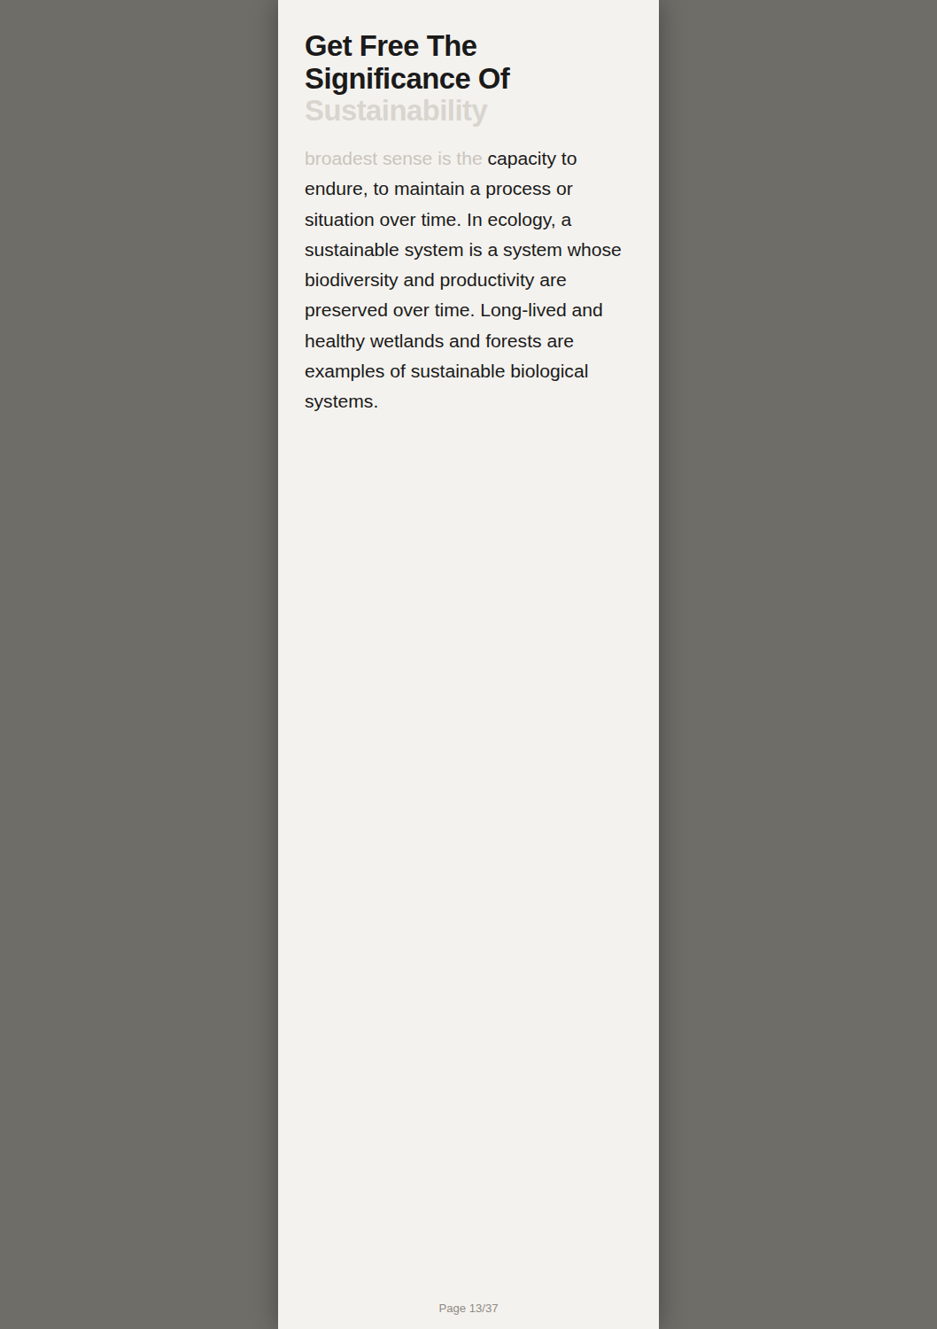Get Free The Significance Of Sustainability
broadest sense is the capacity to endure, to maintain a process or situation over time. In ecology, a sustainable system is a system whose biodiversity and productivity are preserved over time. Long-lived and healthy wetlands and forests are examples of sustainable biological systems.
Page 13/37